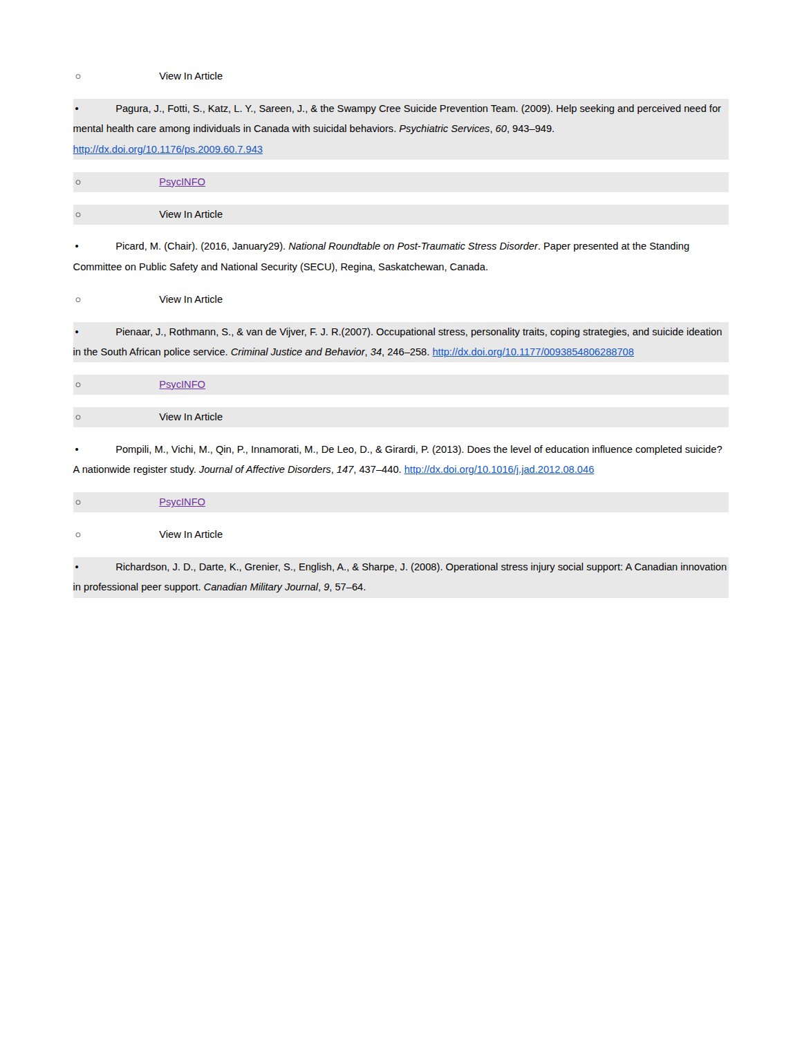View In Article
Pagura, J., Fotti, S., Katz, L. Y., Sareen, J., & the Swampy Cree Suicide Prevention Team. (2009). Help seeking and perceived need for mental health care among individuals in Canada with suicidal behaviors. Psychiatric Services, 60, 943–949. http://dx.doi.org/10.1176/ps.2009.60.7.943
PsycINFO
View In Article
Picard, M. (Chair). (2016, January29). National Roundtable on Post-Traumatic Stress Disorder. Paper presented at the Standing Committee on Public Safety and National Security (SECU), Regina, Saskatchewan, Canada.
View In Article
Pienaar, J., Rothmann, S., & van de Vijver, F. J. R.(2007). Occupational stress, personality traits, coping strategies, and suicide ideation in the South African police service. Criminal Justice and Behavior, 34, 246–258. http://dx.doi.org/10.1177/0093854806288708
PsycINFO
View In Article
Pompili, M., Vichi, M., Qin, P., Innamorati, M., De Leo, D., & Girardi, P. (2013). Does the level of education influence completed suicide? A nationwide register study. Journal of Affective Disorders, 147, 437–440. http://dx.doi.org/10.1016/j.jad.2012.08.046
PsycINFO
View In Article
Richardson, J. D., Darte, K., Grenier, S., English, A., & Sharpe, J. (2008). Operational stress injury social support: A Canadian innovation in professional peer support. Canadian Military Journal, 9, 57–64.